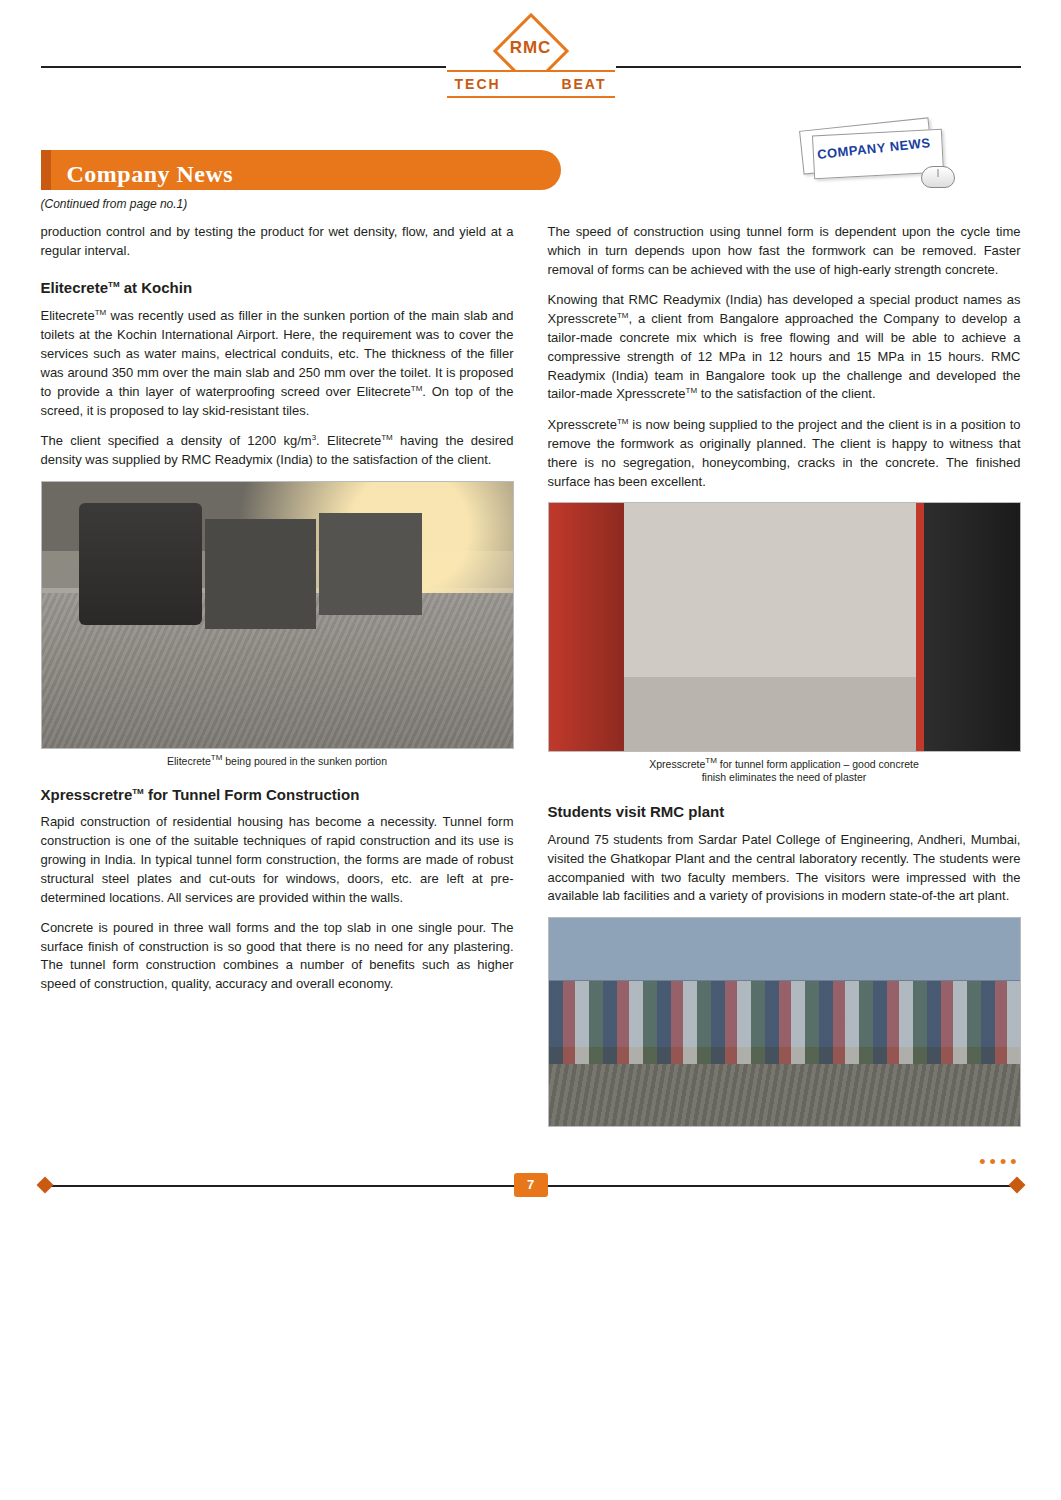RMC
TECH BEAT
Company News
COMPANY NEWS
(Continued from page no.1)
production control and by testing the product for wet density, flow, and yield at a regular interval.
ElitecreteTM at Kochin
ElitecreteTM was recently used as filler in the sunken portion of the main slab and toilets at the Kochin International Airport. Here, the requirement was to cover the services such as water mains, electrical conduits, etc. The thickness of the filler was around 350 mm over the main slab and 250 mm over the toilet. It is proposed to provide a thin layer of waterproofing screed over ElitecreteTM. On top of the screed, it is proposed to lay skid-resistant tiles.
The client specified a density of 1200 kg/m3. ElitecreteTM having the desired density was supplied by RMC Readymix (India) to the satisfaction of the client.
ElitecreteTM being poured in the sunken portion
XpresscretreTM for Tunnel Form Construction
Rapid construction of residential housing has become a necessity. Tunnel form construction is one of the suitable techniques of rapid construction and its use is growing in India. In typical tunnel form construction, the forms are made of robust structural steel plates and cut-outs for windows, doors, etc. are left at pre-determined locations. All services are provided within the walls.
Concrete is poured in three wall forms and the top slab in one single pour. The surface finish of construction is so good that there is no need for any plastering. The tunnel form construction combines a number of benefits such as higher speed of construction, quality, accuracy and overall economy.
The speed of construction using tunnel form is dependent upon the cycle time which in turn depends upon how fast the formwork can be removed. Faster removal of forms can be achieved with the use of high-early strength concrete.
Knowing that RMC Readymix (India) has developed a special product names as XpresscreteTM, a client from Bangalore approached the Company to develop a tailor-made concrete mix which is free flowing and will be able to achieve a compressive strength of 12 MPa in 12 hours and 15 MPa in 15 hours. RMC Readymix (India) team in Bangalore took up the challenge and developed the tailor-made XpresscreteTM to the satisfaction of the client.
XpresscreteTM is now being supplied to the project and the client is in a position to remove the formwork as originally planned. The client is happy to witness that there is no segregation, honeycombing, cracks in the concrete. The finished surface has been excellent.
XpresscreteTM for tunnel form application – good concrete
finish eliminates the need of plaster
Students visit RMC plant
Around 75 students from Sardar Patel College of Engineering, Andheri, Mumbai, visited the Ghatkopar Plant and the central laboratory recently. The students were accompanied with two faculty members. The visitors were impressed with the available lab facilities and a variety of provisions in modern state-of-the art plant.
••••
7